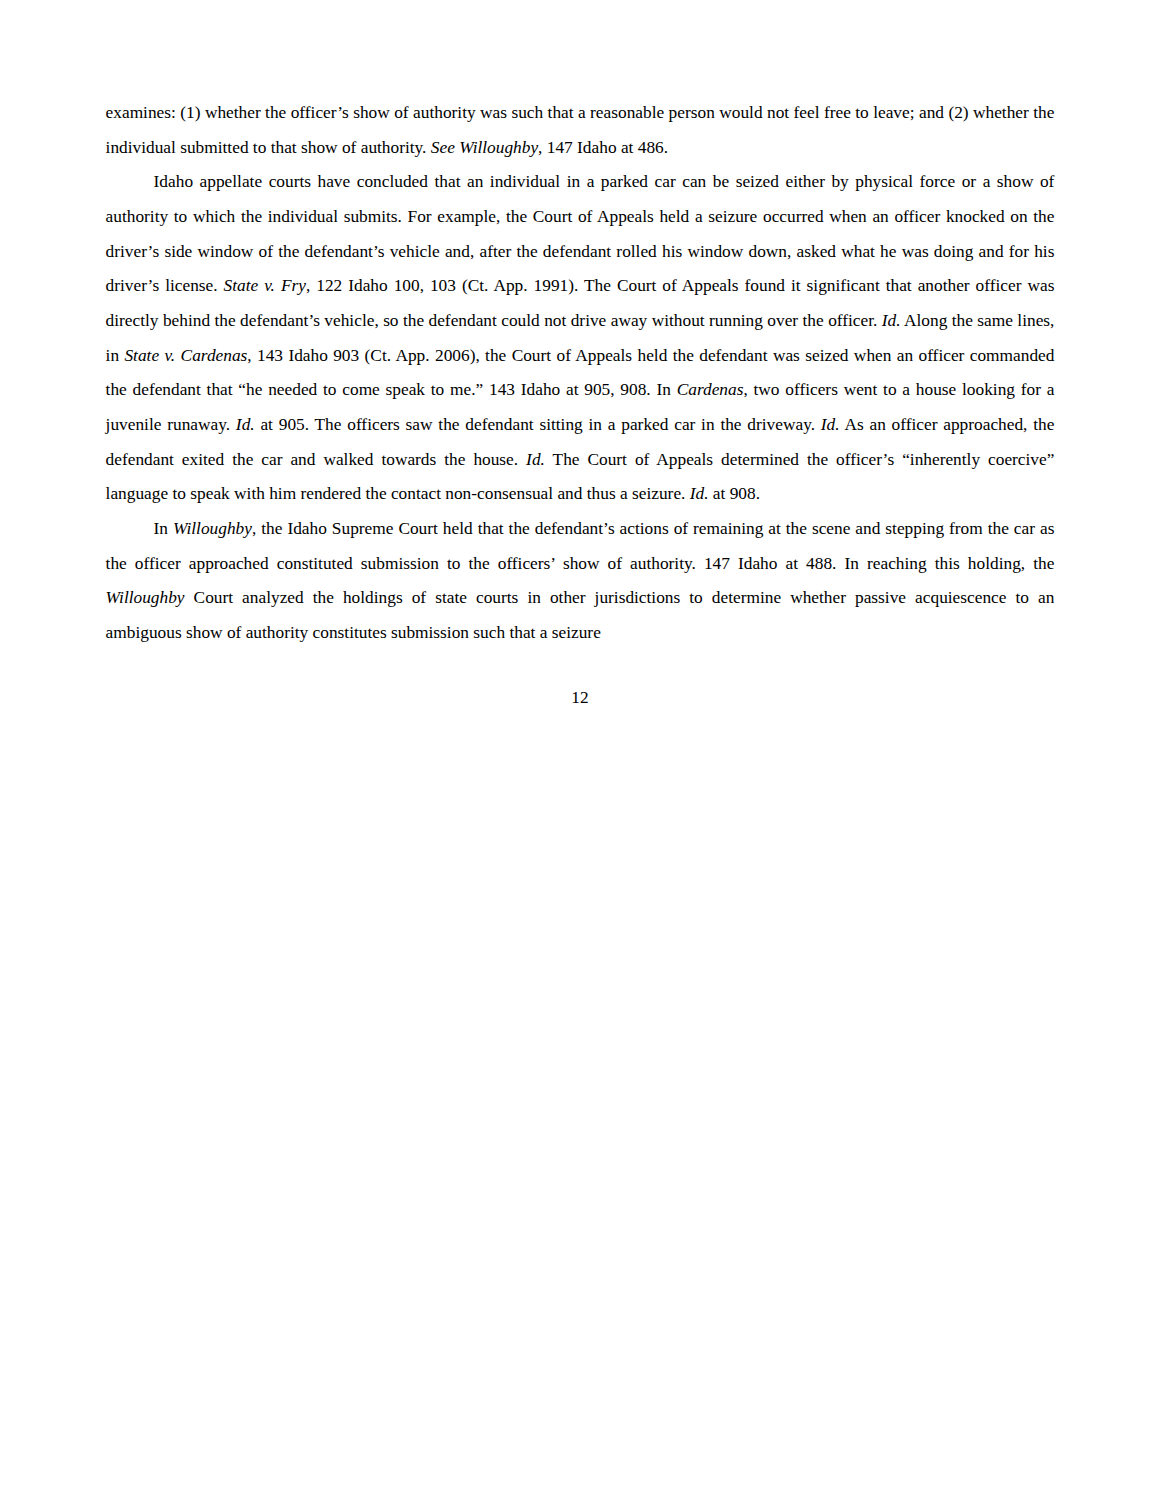examines: (1) whether the officer’s show of authority was such that a reasonable person would not feel free to leave; and (2) whether the individual submitted to that show of authority. See Willoughby, 147 Idaho at 486.
Idaho appellate courts have concluded that an individual in a parked car can be seized either by physical force or a show of authority to which the individual submits. For example, the Court of Appeals held a seizure occurred when an officer knocked on the driver’s side window of the defendant’s vehicle and, after the defendant rolled his window down, asked what he was doing and for his driver’s license. State v. Fry, 122 Idaho 100, 103 (Ct. App. 1991). The Court of Appeals found it significant that another officer was directly behind the defendant’s vehicle, so the defendant could not drive away without running over the officer. Id. Along the same lines, in State v. Cardenas, 143 Idaho 903 (Ct. App. 2006), the Court of Appeals held the defendant was seized when an officer commanded the defendant that “he needed to come speak to me.” 143 Idaho at 905, 908. In Cardenas, two officers went to a house looking for a juvenile runaway. Id. at 905. The officers saw the defendant sitting in a parked car in the driveway. Id. As an officer approached, the defendant exited the car and walked towards the house. Id. The Court of Appeals determined the officer’s “inherently coercive” language to speak with him rendered the contact non-consensual and thus a seizure. Id. at 908.
In Willoughby, the Idaho Supreme Court held that the defendant’s actions of remaining at the scene and stepping from the car as the officer approached constituted submission to the officers’ show of authority. 147 Idaho at 488. In reaching this holding, the Willoughby Court analyzed the holdings of state courts in other jurisdictions to determine whether passive acquiescence to an ambiguous show of authority constitutes submission such that a seizure
12